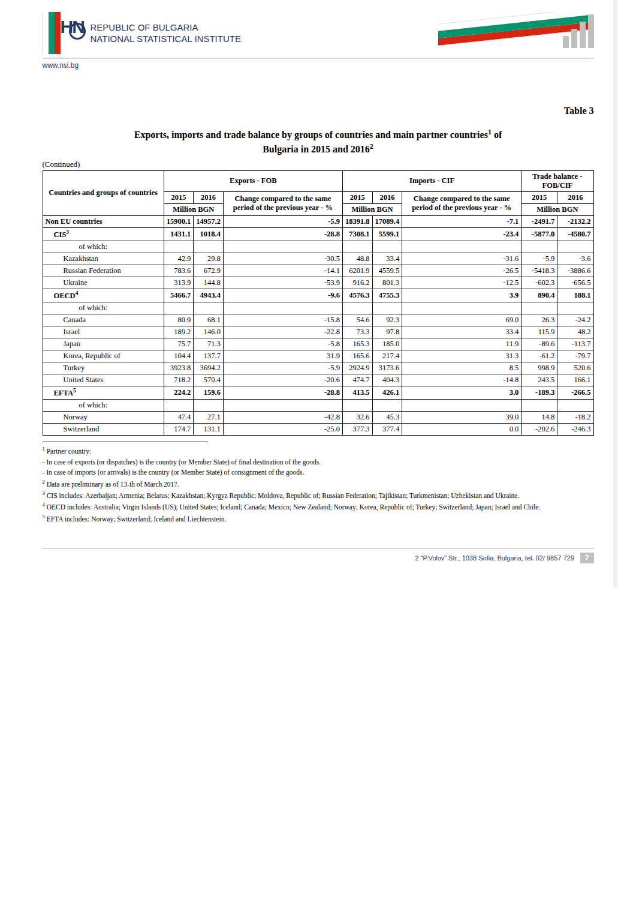HN
REPUBLIC OF BULGARIA
NATIONAL STATISTICAL INSTITUTE
www.nsi.bg
Table 3
Exports, imports and trade balance by groups of countries and main partner countries1 of
Bulgaria in 2015 and 20162
(Continued)
| Countries and groups of countries | Exports - FOB | Imports - CIF | Trade balance - FOB/CIF |
| --- | --- | --- | --- |
| 2015 | 2016 | Change compared to the same period of the previous year - % | 2015 | 2016 | Change compared to the same period of the previous year - % | 2015 | 2016 |
| Million BGN | Million BGN | Million BGN |
| Non EU countries | 15900.1 | 14957.2 | -5.9 | 18391.8 | 17089.4 | -7.1 | -2491.7 | -2132.2 |
| CIS 3 | 1431.1 | 1018.4 | -28.8 | 7308.1 | 5599.1 | -23.4 | -5877.0 | -4580.7 |
| of which: | | | | | | | | |
| Kazakhstan | 42.9 | 29.8 | -30.5 | 48.8 | 33.4 | -31.6 | -5.9 | -3.6 |
| Russian Federation | 783.6 | 672.9 | -14.1 | 6201.9 | 4559.5 | -26.5 | -5418.3 | -3886.6 |
| Ukraine | 313.9 | 144.8 | -53.9 | 916.2 | 801.3 | -12.5 | -602.3 | -656.5 |
| OECD 4 | 5466.7 | 4943.4 | -9.6 | 4576.3 | 4755.3 | 3.9 | 890.4 | 188.1 |
| of which: | | | | | | | | |
| Canada | 80.9 | 68.1 | -15.8 | 54.6 | 92.3 | 69.0 | 26.3 | -24.2 |
| Israel | 189.2 | 146.0 | -22.8 | 73.3 | 97.8 | 33.4 | 115.9 | 48.2 |
| Japan | 75.7 | 71.3 | -5.8 | 165.3 | 185.0 | 11.9 | -89.6 | -113.7 |
| Korea, Republic of | 104.4 | 137.7 | 31.9 | 165.6 | 217.4 | 31.3 | -61.2 | -79.7 |
| Turkey | 3923.8 | 3694.2 | -5.9 | 2924.9 | 3173.6 | 8.5 | 998.9 | 520.6 |
| United States | 718.2 | 570.4 | -20.6 | 474.7 | 404.3 | -14.8 | 243.5 | 166.1 |
| EFTA 5 | 224.2 | 159.6 | -28.8 | 413.5 | 426.1 | 3.0 | -189.3 | -266.5 |
| of which: | | | | | | | | |
| Norway | 47.4 | 27.1 | -42.8 | 32.6 | 45.3 | 39.0 | 14.8 | -18.2 |
| Switzerland | 174.7 | 131.1 | -25.0 | 377.3 | 377.4 | 0.0 | -202.6 | -246.3 |
1 Partner country:
- In case of exports (or dispatches) is the country (or Member State) of final destination of the goods.
- In case of imports (or arrivals) is the country (or Member State) of consignment of the goods.
2 Data are preliminary as of 13-th of March 2017.
3 CIS includes: Azerbaijan; Armenia; Belarus; Kazakhstan; Kyrgyz Republic; Moldova, Republic of; Russian Federation; Tajikistan; Turkmenistan; Uzbekistan and Ukraine.
4 OECD includes: Australia; Virgin Islands (US); United States; Iceland; Canada; Mexico; New Zealand; Norway; Korea, Republic of; Turkey; Switzerland; Japan; Israel and Chile.
5 EFTA includes: Norway; Switzerland; Iceland and Liechtenstein.
2 “P.Volov” Str., 1038 Sofia, Bulgaria, tel. 02/ 9857 729
7